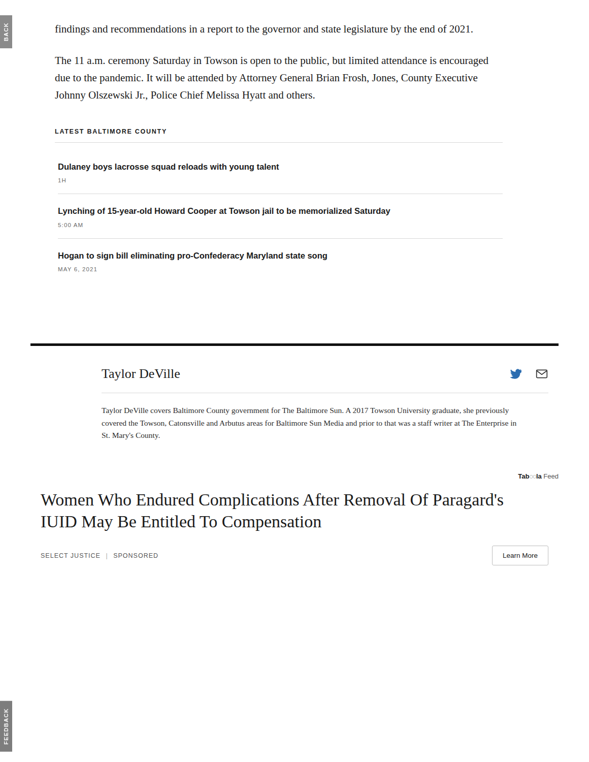BACK
FEEDBACK
findings and recommendations in a report to the governor and state legislature by the end of 2021.
The 11 a.m. ceremony Saturday in Towson is open to the public, but limited attendance is encouraged due to the pandemic. It will be attended by Attorney General Brian Frosh, Jones, County Executive Johnny Olszewski Jr., Police Chief Melissa Hyatt and others.
Latest Baltimore County
Dulaney boys lacrosse squad reloads with young talent
1h
Lynching of 15-year-old Howard Cooper at Towson jail to be memorialized Saturday
5:00 AM
Hogan to sign bill eliminating pro-Confederacy Maryland state song
May 6, 2021
Taylor DeVille
Taylor DeVille covers Baltimore County government for The Baltimore Sun. A 2017 Towson University graduate, she previously covered the Towson, Catonsville and Arbutus areas for Baltimore Sun Media and prior to that was a staff writer at The Enterprise in St. Mary's County.
Tab◌◌la Feed
Women Who Endured Complications After Removal Of Paragard's IUID May Be Entitled To Compensation
Select Justice | Sponsored
Learn More